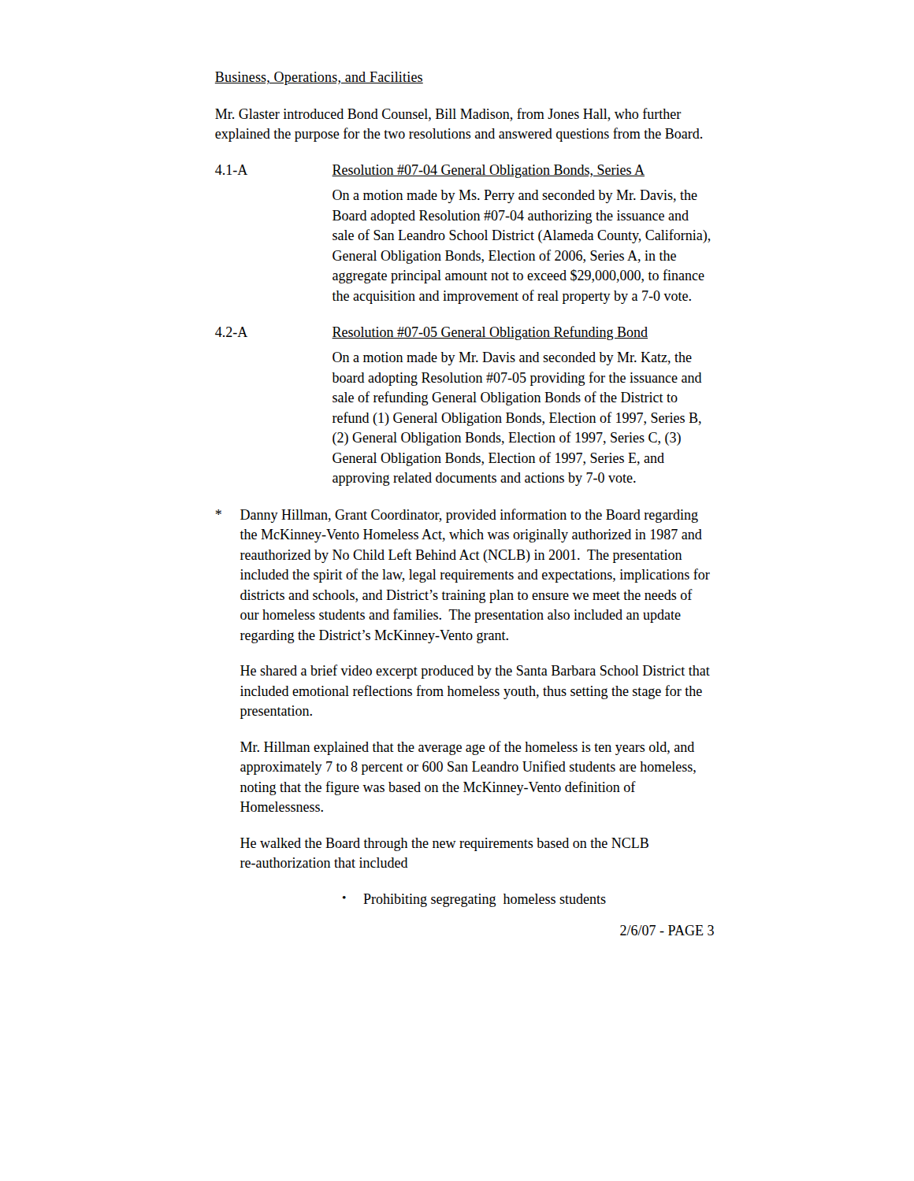Business, Operations, and Facilities
Mr. Glaster introduced Bond Counsel, Bill Madison, from Jones Hall, who further explained the purpose for the two resolutions and answered questions from the Board.
4.1-A
Resolution #07-04 General Obligation Bonds, Series A
On a motion made by Ms. Perry and seconded by Mr. Davis, the Board adopted Resolution #07-04 authorizing the issuance and sale of San Leandro School District (Alameda County, California), General Obligation Bonds, Election of 2006, Series A, in the aggregate principal amount not to exceed $29,000,000, to finance the acquisition and improvement of real property by a 7-0 vote.
4.2-A
Resolution #07-05 General Obligation Refunding Bond
On a motion made by Mr. Davis and seconded by Mr. Katz, the board adopting Resolution #07-05 providing for the issuance and sale of refunding General Obligation Bonds of the District to refund (1) General Obligation Bonds, Election of 1997, Series B, (2) General Obligation Bonds, Election of 1997, Series C, (3) General Obligation Bonds, Election of 1997, Series E, and approving related documents and actions by 7-0 vote.
*
Danny Hillman, Grant Coordinator, provided information to the Board regarding the McKinney-Vento Homeless Act, which was originally authorized in 1987 and reauthorized by No Child Left Behind Act (NCLB) in 2001. The presentation included the spirit of the law, legal requirements and expectations, implications for districts and schools, and District’s training plan to ensure we meet the needs of our homeless students and families. The presentation also included an update regarding the District’s McKinney-Vento grant.
He shared a brief video excerpt produced by the Santa Barbara School District that included emotional reflections from homeless youth, thus setting the stage for the presentation.
Mr. Hillman explained that the average age of the homeless is ten years old, and approximately 7 to 8 percent or 600 San Leandro Unified students are homeless, noting that the figure was based on the McKinney-Vento definition of Homelessness.
He walked the Board through the new requirements based on the NCLB re-authorization that included
Prohibiting segregating homeless students
2/6/07 - PAGE 3